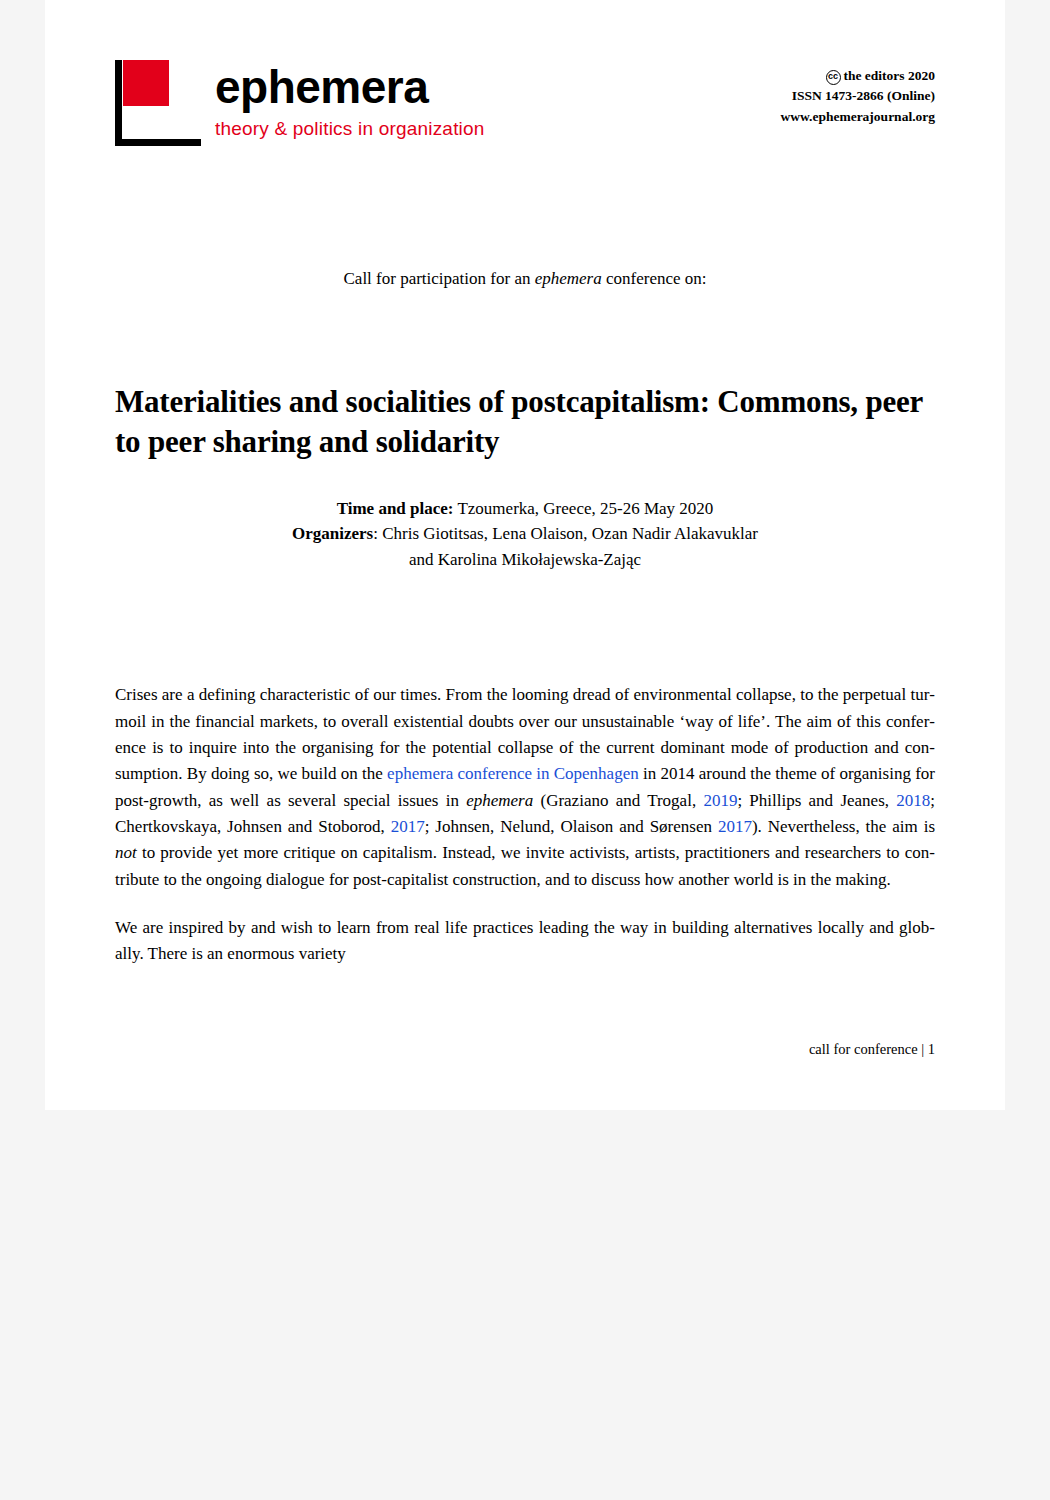ephemera
theory & politics in organization
ccthe editors 2020
ISSN 1473-2866 (Online)
www.ephemerajournal.org
Call for participation for an ephemera conference on:
Materialities and socialities of postcapitalism: Commons, peer to peer sharing and solidarity
Time and place: Tzoumerka, Greece, 25-26 May 2020
Organizers: Chris Giotitsas, Lena Olaison, Ozan Nadir Alakavuklar
and Karolina Mikołajewska-Zając
Crises are a defining characteristic of our times. From the looming dread of environmental collapse, to the perpetual turmoil in the financial markets, to overall existential doubts over our unsustainable ‘way of life’. The aim of this conference is to inquire into the organising for the potential collapse of the current dominant mode of production and consumption. By doing so, we build on the ephemera conference in Copenhagen in 2014 around the theme of organising for post-growth, as well as several special issues in ephemera (Graziano and Trogal, 2019; Phillips and Jeanes, 2018; Chertkovskaya, Johnsen and Stoborod, 2017; Johnsen, Nelund, Olaison and Sørensen 2017). Nevertheless, the aim is not to provide yet more critique on capitalism. Instead, we invite activists, artists, practitioners and researchers to contribute to the ongoing dialogue for post-capitalist construction, and to discuss how another world is in the making.
We are inspired by and wish to learn from real life practices leading the way in building alternatives locally and globally. There is an enormous variety
call for conference | 1